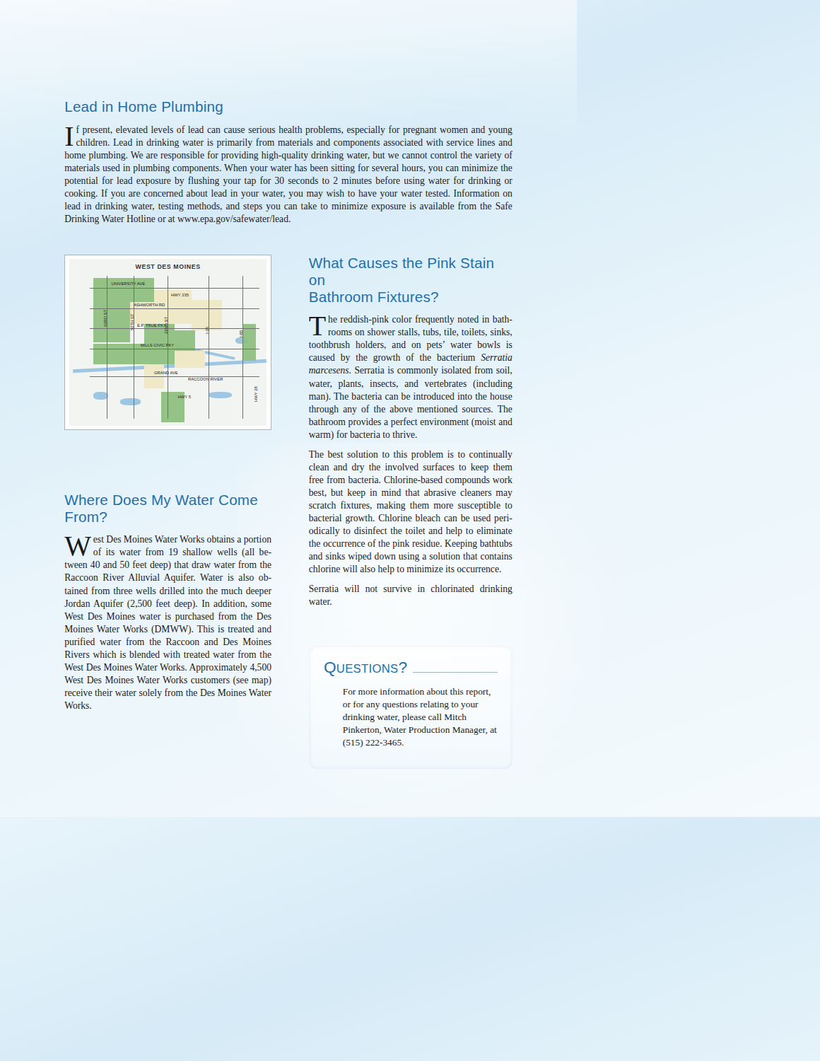Lead in Home Plumbing
If present, elevated levels of lead can cause serious health problems, especially for pregnant women and young children. Lead in drinking water is primarily from materials and components associated with service lines and home plumbing. We are responsible for providing high-quality drinking water, but we cannot control the variety of materials used in plumbing components. When your water has been sitting for several hours, you can minimize the potential for lead exposure by flushing your tap for 30 seconds to 2 minutes before using water for drinking or cooking. If you are concerned about lead in your water, you may wish to have your water tested. Information on lead in drinking water, testing methods, and steps you can take to minimize exposure is available from the Safe Drinking Water Hotline or at www.epa.gov/safewater/lead.
WEST DES MOINES
UNIVERSITY AVE
HWY 235
ASHWORTH RD
E.P. TRUE PKY
MILLS CIVIC PKY
GRAND AVE
RACCOON RIVER
HWY 5
63RD ST
50TH ST
22ND ST
I-35
I-80
HWY 28
Where Does My Water Come From?
West Des Moines Water Works obtains a portion of its water from 19 shallow wells (all between 40 and 50 feet deep) that draw water from the Raccoon River Alluvial Aquifer. Water is also obtained from three wells drilled into the much deeper Jordan Aquifer (2,500 feet deep). In addition, some West Des Moines water is purchased from the Des Moines Water Works (DMWW). This is treated and purified water from the Raccoon and Des Moines Rivers which is blended with treated water from the West Des Moines Water Works. Approximately 4,500 West Des Moines Water Works customers (see map) receive their water solely from the Des Moines Water Works.
What Causes the Pink Stain on
Bathroom Fixtures?
The reddish-pink color frequently noted in bathrooms on shower stalls, tubs, tile, toilets, sinks, toothbrush holders, and on pets’ water bowls is caused by the growth of the bacterium Serratia marcesens. Serratia is commonly isolated from soil, water, plants, insects, and vertebrates (including man). The bacteria can be introduced into the house through any of the above mentioned sources. The bathroom provides a perfect environment (moist and warm) for bacteria to thrive.
The best solution to this problem is to continually clean and dry the involved surfaces to keep them free from bacteria. Chlorine-based compounds work best, but keep in mind that abrasive cleaners may scratch fixtures, making them more susceptible to bacterial growth. Chlorine bleach can be used periodically to disinfect the toilet and help to eliminate the occurrence of the pink residue. Keeping bathtubs and sinks wiped down using a solution that contains chlorine will also help to minimize its occurrence.
Serratia will not survive in chlorinated drinking water.
QUESTIONS?
For more information about this report, or for any questions relating to your drinking water, please call Mitch Pinkerton, Water Production Manager, at (515) 222-3465.